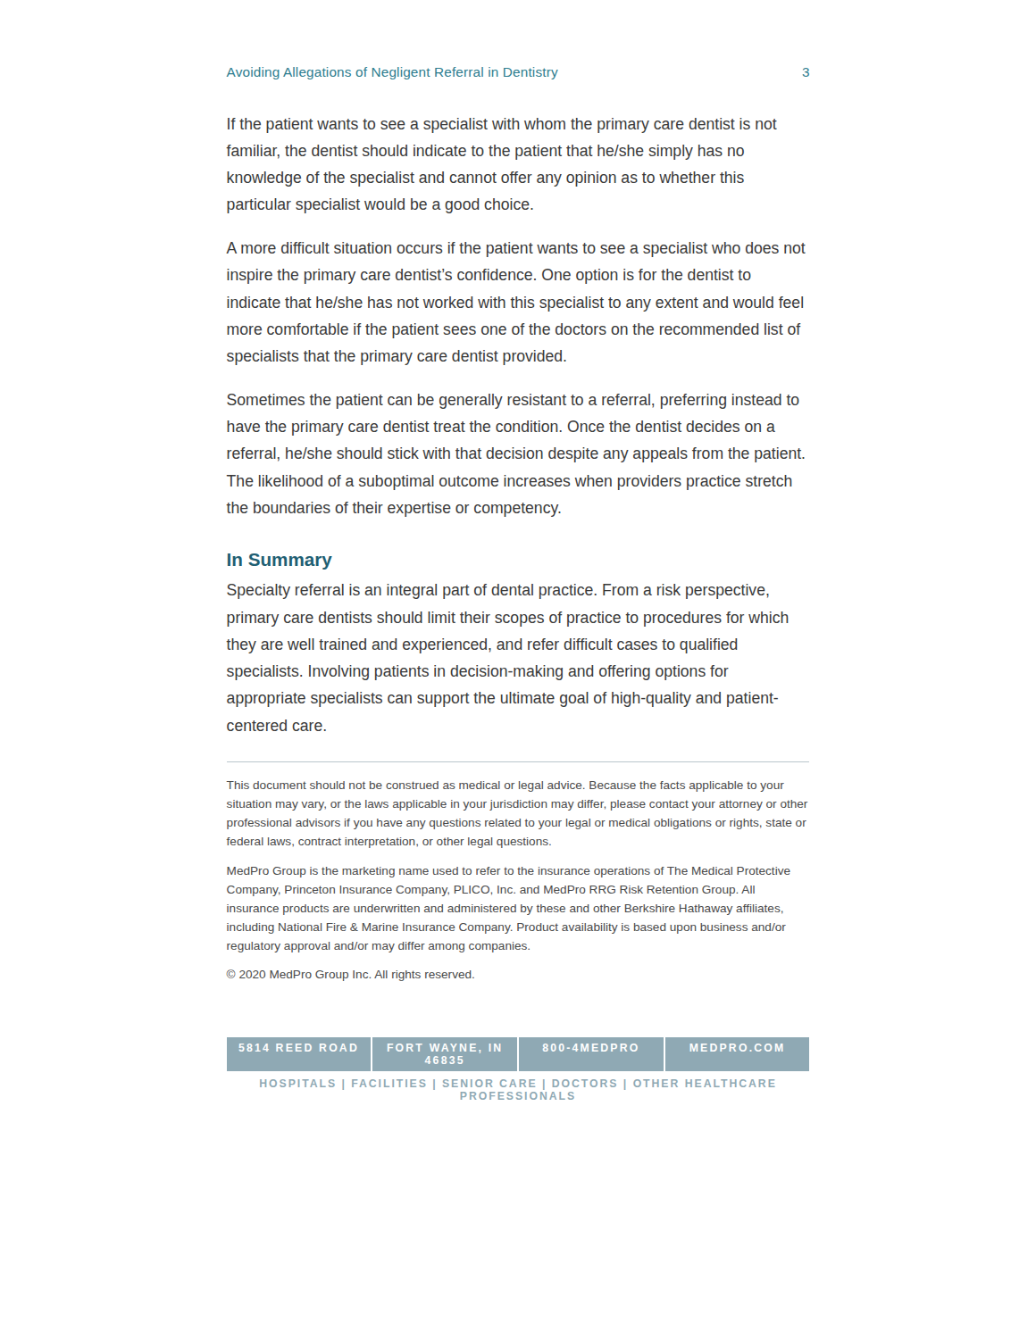Avoiding Allegations of Negligent Referral in Dentistry 3
If the patient wants to see a specialist with whom the primary care dentist is not familiar, the dentist should indicate to the patient that he/she simply has no knowledge of the specialist and cannot offer any opinion as to whether this particular specialist would be a good choice.
A more difficult situation occurs if the patient wants to see a specialist who does not inspire the primary care dentist’s confidence. One option is for the dentist to indicate that he/she has not worked with this specialist to any extent and would feel more comfortable if the patient sees one of the doctors on the recommended list of specialists that the primary care dentist provided.
Sometimes the patient can be generally resistant to a referral, preferring instead to have the primary care dentist treat the condition. Once the dentist decides on a referral, he/she should stick with that decision despite any appeals from the patient. The likelihood of a suboptimal outcome increases when providers practice stretch the boundaries of their expertise or competency.
In Summary
Specialty referral is an integral part of dental practice. From a risk perspective, primary care dentists should limit their scopes of practice to procedures for which they are well trained and experienced, and refer difficult cases to qualified specialists. Involving patients in decision-making and offering options for appropriate specialists can support the ultimate goal of high-quality and patient-centered care.
This document should not be construed as medical or legal advice. Because the facts applicable to your situation may vary, or the laws applicable in your jurisdiction may differ, please contact your attorney or other professional advisors if you have any questions related to your legal or medical obligations or rights, state or federal laws, contract interpretation, or other legal questions.
MedPro Group is the marketing name used to refer to the insurance operations of The Medical Protective Company, Princeton Insurance Company, PLICO, Inc. and MedPro RRG Risk Retention Group. All insurance products are underwritten and administered by these and other Berkshire Hathaway affiliates, including National Fire & Marine Insurance Company. Product availability is based upon business and/or regulatory approval and/or may differ among companies.
© 2020 MedPro Group Inc. All rights reserved.
5814 REED ROAD
FORT WAYNE, IN 46835
800-4MEDPRO
MEDPRO.COM
HOSPITALS | FACILITIES | SENIOR CARE | DOCTORS | OTHER HEALTHCARE PROFESSIONALS